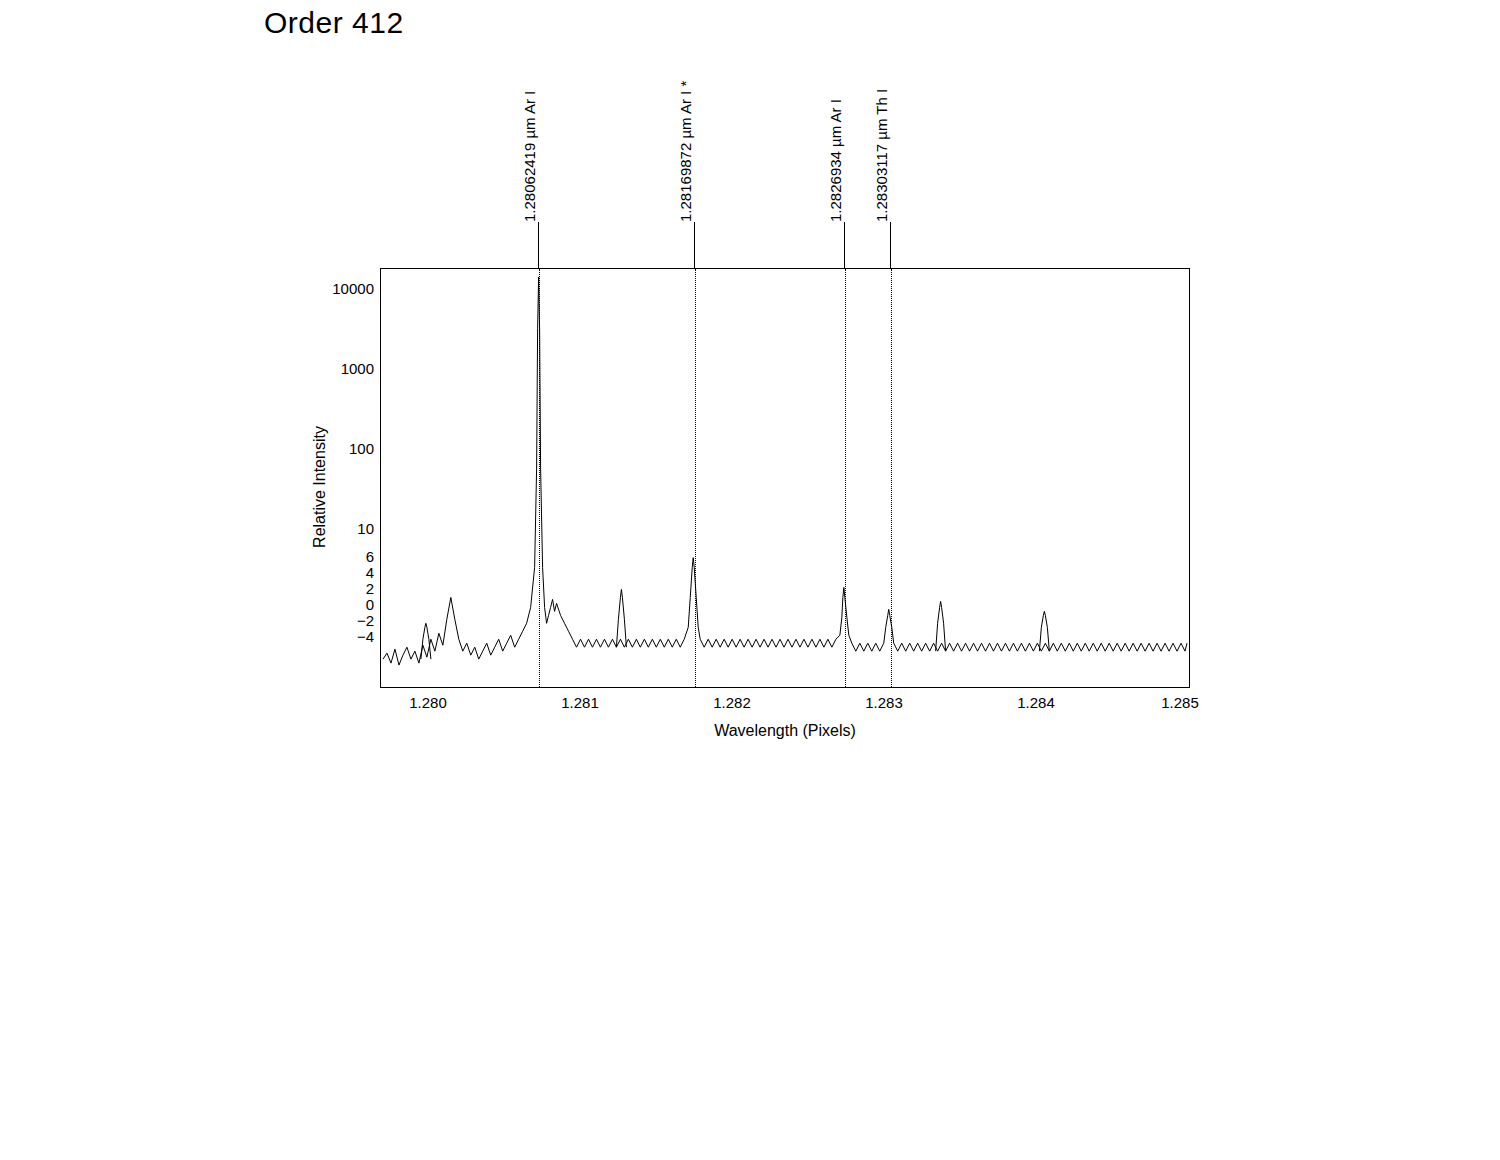Order 412
1.28062419 µm Ar I
1.28169872 µm Ar I *
1.2826934 µm Ar I
1.28303117 µm Th I
10000
1000
100
10
6
4
2
0
−2
−4
1.280
1.281
1.282
1.283
1.284
1.285
Wavelength (Pixels)
Relative Intensity